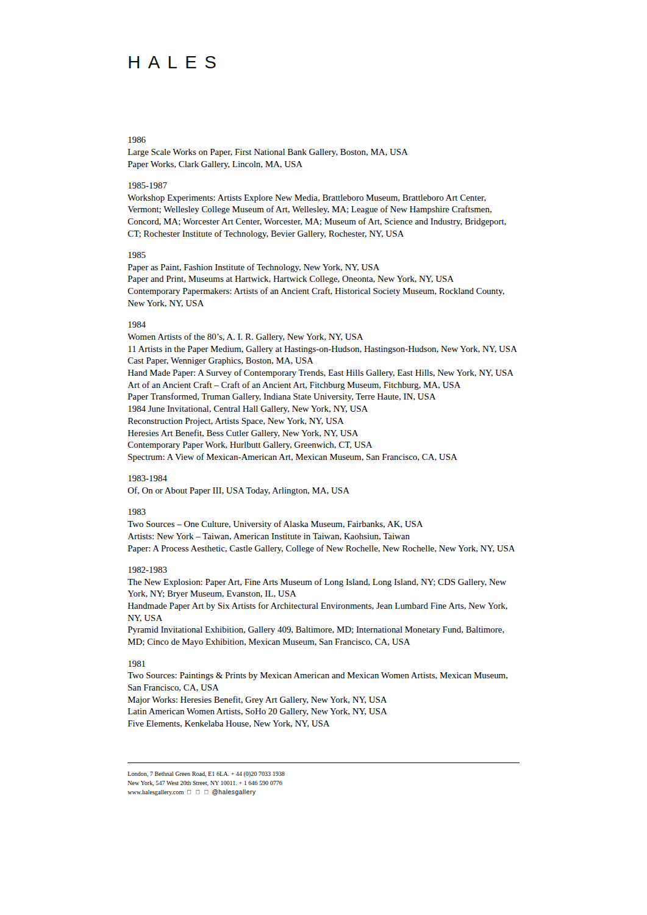HALES
1986
Large Scale Works on Paper, First National Bank Gallery, Boston, MA, USA
Paper Works, Clark Gallery, Lincoln, MA, USA
1985-1987
Workshop Experiments: Artists Explore New Media, Brattleboro Museum, Brattleboro Art Center, Vermont; Wellesley College Museum of Art, Wellesley, MA; League of New Hampshire Craftsmen, Concord, MA; Worcester Art Center, Worcester, MA; Museum of Art, Science and Industry, Bridgeport, CT; Rochester Institute of Technology, Bevier Gallery, Rochester, NY, USA
1985
Paper as Paint, Fashion Institute of Technology, New York, NY, USA
Paper and Print, Museums at Hartwick, Hartwick College, Oneonta, New York, NY, USA
Contemporary Papermakers: Artists of an Ancient Craft, Historical Society Museum, Rockland County, New York, NY, USA
1984
Women Artists of the 80’s, A. I. R. Gallery, New York, NY, USA
11 Artists in the Paper Medium, Gallery at Hastings-on-Hudson, Hastingson-Hudson, New York, NY, USA
Cast Paper, Wenniger Graphics, Boston, MA, USA
Hand Made Paper: A Survey of Contemporary Trends, East Hills Gallery, East Hills, New York, NY, USA
Art of an Ancient Craft – Craft of an Ancient Art, Fitchburg Museum, Fitchburg, MA, USA
Paper Transformed, Truman Gallery, Indiana State University, Terre Haute, IN, USA
1984 June Invitational, Central Hall Gallery, New York, NY, USA
Reconstruction Project, Artists Space, New York, NY, USA
Heresies Art Benefit, Bess Cutler Gallery, New York, NY, USA
Contemporary Paper Work, Hurlbutt Gallery, Greenwich, CT, USA
Spectrum: A View of Mexican-American Art, Mexican Museum, San Francisco, CA, USA
1983-1984
Of, On or About Paper III, USA Today, Arlington, MA, USA
1983
Two Sources – One Culture, University of Alaska Museum, Fairbanks, AK, USA
Artists: New York – Taiwan, American Institute in Taiwan, Kaohsiun, Taiwan
Paper: A Process Aesthetic, Castle Gallery, College of New Rochelle, New Rochelle, New York, NY, USA
1982-1983
The New Explosion: Paper Art, Fine Arts Museum of Long Island, Long Island, NY; CDS Gallery, New York, NY; Bryer Museum, Evanston, IL, USA
Handmade Paper Art by Six Artists for Architectural Environments, Jean Lumbard Fine Arts, New York, NY, USA
Pyramid Invitational Exhibition, Gallery 409, Baltimore, MD; International Monetary Fund, Baltimore, MD; Cinco de Mayo Exhibition, Mexican Museum, San Francisco, CA, USA
1981
Two Sources: Paintings & Prints by Mexican American and Mexican Women Artists, Mexican Museum, San Francisco, CA, USA
Major Works: Heresies Benefit, Grey Art Gallery, New York, NY, USA
Latin American Women Artists, SoHo 20 Gallery, New York, NY, USA
Five Elements, Kenkelaba House, New York, NY, USA
London, 7 Bethnal Green Road, E1 6LA. + 44 (0)20 7033 1938
New York, 547 West 20th Street, NY 10011. + 1 646 590 0776
www.halesgallery.com   @halesgallery